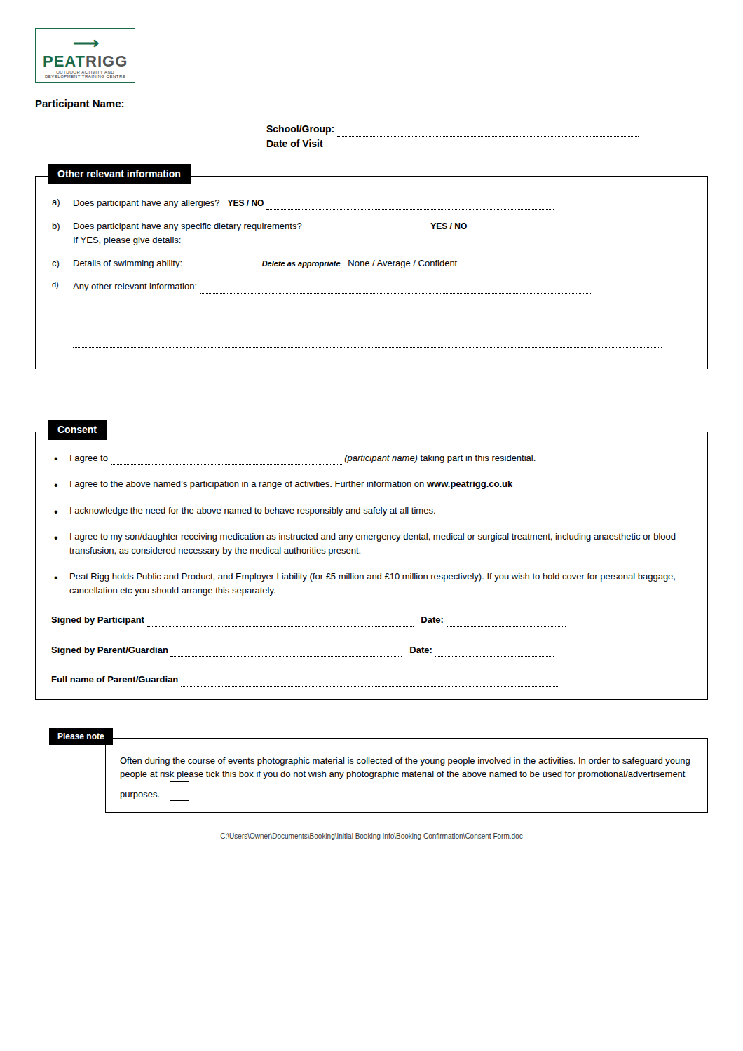⟶
PEAT RIGG
Outdoor Activity and
Development Training Centre
Participant Name:
School/Group:
Date of Visit
Other relevant information
| a) | Does participant have any allergies? YES / NO |
| b) | Does participant have any specific dietary requirements? YES / NO If YES, please give details: |
| c) | Details of swimming ability: Delete as appropriate None / Average / Confident |
| d) | Any other relevant information: |
Consent
I agree to (participant name) taking part in this residential.
I agree to the above named’s participation in a range of activities. Further information on www.peatrigg.co.uk
I acknowledge the need for the above named to behave responsibly and safely at all times.
I agree to my son/daughter receiving medication as instructed and any emergency dental, medical or surgical treatment, including anaesthetic or blood transfusion, as considered necessary by the medical authorities present.
Peat Rigg holds Public and Product, and Employer Liability (for £5 million and £10 million respectively). If you wish to hold cover for personal baggage, cancellation etc you should arrange this separately.
Signed by Participant Date:
Signed by Parent/Guardian Date:
Full name of Parent/Guardian
Please note
Often during the course of events photographic material is collected of the young people involved in the activities. In order to safeguard young people at risk please tick this box if you do not wish any photographic material of the above named to be used for promotional/advertisement purposes.
C:\Users\Owner\Documents\Booking\Initial Booking Info\Booking Confirmation\Consent Form.doc